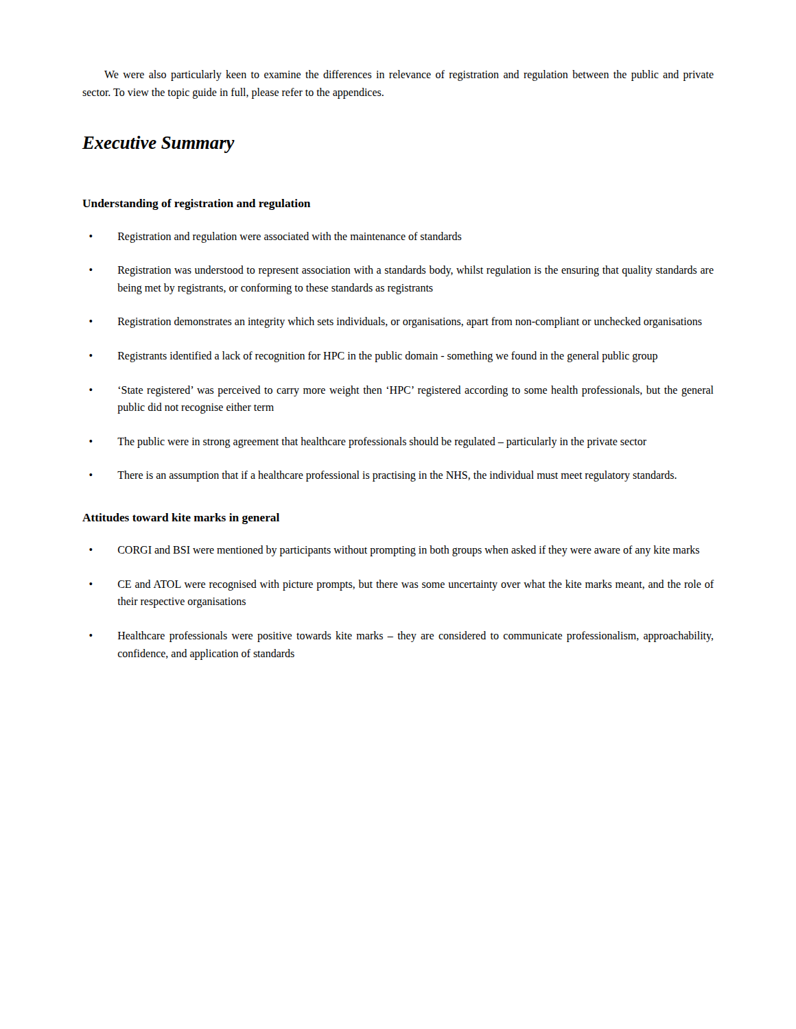We were also particularly keen to examine the differences in relevance of registration and regulation between the public and private sector. To view the topic guide in full, please refer to the appendices.
Executive Summary
Understanding of registration and regulation
Registration and regulation were associated with the maintenance of standards
Registration was understood to represent association with a standards body, whilst regulation is the ensuring that quality standards are being met by registrants, or conforming to these standards as registrants
Registration demonstrates an integrity which sets individuals, or organisations, apart from non-compliant or unchecked organisations
Registrants identified a lack of recognition for HPC in the public domain - something we found in the general public group
‘State registered’ was perceived to carry more weight then ‘HPC’ registered according to some health professionals, but the general public did not recognise either term
The public were in strong agreement that healthcare professionals should be regulated – particularly in the private sector
There is an assumption that if a healthcare professional is practising in the NHS, the individual must meet regulatory standards.
Attitudes toward kite marks in general
CORGI and BSI were mentioned by participants without prompting in both groups when asked if they were aware of any kite marks
CE and ATOL were recognised with picture prompts, but there was some uncertainty over what the kite marks meant, and the role of their respective organisations
Healthcare professionals were positive towards kite marks – they are considered to communicate professionalism, approachability, confidence, and application of standards